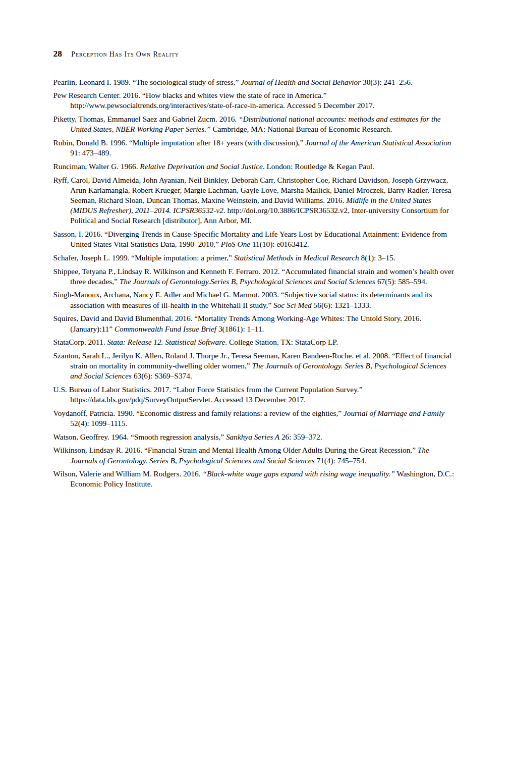28 Perception Has Its Own Reality
Pearlin, Leonard I. 1989. “The sociological study of stress,” Journal of Health and Social Behavior 30(3): 241–256.
Pew Research Center. 2016. “How blacks and whites view the state of race in America.” http://www.pewsocialtrends.org/interactives/state-of-race-in-america. Accessed 5 December 2017.
Piketty, Thomas, Emmanuel Saez and Gabriel Zucm. 2016. “Distributional national accounts: methods and estimates for the United States, NBER Working Paper Series.” Cambridge, MA: National Bureau of Economic Research.
Rubin, Donald B. 1996. “Multiple imputation after 18+ years (with discussion),” Journal of the American Statistical Association 91: 473–489.
Runciman, Walter G. 1966. Relative Deprivation and Social Justice. London: Routledge & Kegan Paul.
Ryff, Carol, David Almeida, John Ayanian, Neil Binkley, Deborah Carr, Christopher Coe, Richard Davidson, Joseph Grzywacz, Arun Karlamangla, Robert Krueger, Margie Lachman, Gayle Love, Marsha Mailick, Daniel Mroczek, Barry Radler, Teresa Seeman, Richard Sloan, Duncan Thomas, Maxine Weinstein, and David Williams. 2016. Midlife in the United States (MIDUS Refresher), 2011–2014. ICPSR36532-v2. http://doi.org/10.3886/ICPSR36532.v2, Inter-university Consortium for Political and Social Research [distributor], Ann Arbor, MI.
Sasson, I. 2016. “Diverging Trends in Cause-Specific Mortality and Life Years Lost by Educational Attainment: Evidence from United States Vital Statistics Data, 1990–2010,” PloS One 11(10): e0163412.
Schafer, Joseph L. 1999. “Multiple imputation: a primer,” Statistical Methods in Medical Research 8(1): 3–15.
Shippee, Tetyana P., Lindsay R. Wilkinson and Kenneth F. Ferraro. 2012. “Accumulated financial strain and women’s health over three decades,” The Journals of Gerontology.Series B, Psychological Sciences and Social Sciences 67(5): 585–594.
Singh-Manoux, Archana, Nancy E. Adler and Michael G. Marmot. 2003. “Subjective social status: its determinants and its association with measures of ill-health in the Whitehall II study,” Soc Sci Med 56(6): 1321–1333.
Squires, David and David Blumenthal. 2016. “Mortality Trends Among Working-Age Whites: The Untold Story. 2016. (January):11” Commonwealth Fund Issue Brief 3(1861): 1–11.
StataCorp. 2011. Stata: Release 12. Statistical Software. College Station, TX: StataCorp LP.
Szanton, Sarah L., Jerilyn K. Allen, Roland J. Thorpe Jr., Teresa Seeman, Karen Bandeen-Roche. et al. 2008. “Effect of financial strain on mortality in community-dwelling older women,” The Journals of Gerontology. Series B, Psychological Sciences and Social Sciences 63(6): S369–S374.
U.S. Bureau of Labor Statistics. 2017. “Labor Force Statistics from the Current Population Survey.” https://data.bls.gov/pdq/SurveyOutputServlet. Accessed 13 December 2017.
Voydanoff, Patricia. 1990. “Economic distress and family relations: a review of the eighties,” Journal of Marriage and Family 52(4): 1099–1115.
Watson, Geoffrey. 1964. “Smooth regression analysis,” Sankhya Series A 26: 359–372.
Wilkinson, Lindsay R. 2016. “Financial Strain and Mental Health Among Older Adults During the Great Recession,” The Journals of Gerontology. Series B, Psychological Sciences and Social Sciences 71(4): 745–754.
Wilson, Valerie and William M. Rodgers. 2016. “Black-white wage gaps expand with rising wage inequality.” Washington, D.C.: Economic Policy Institute.